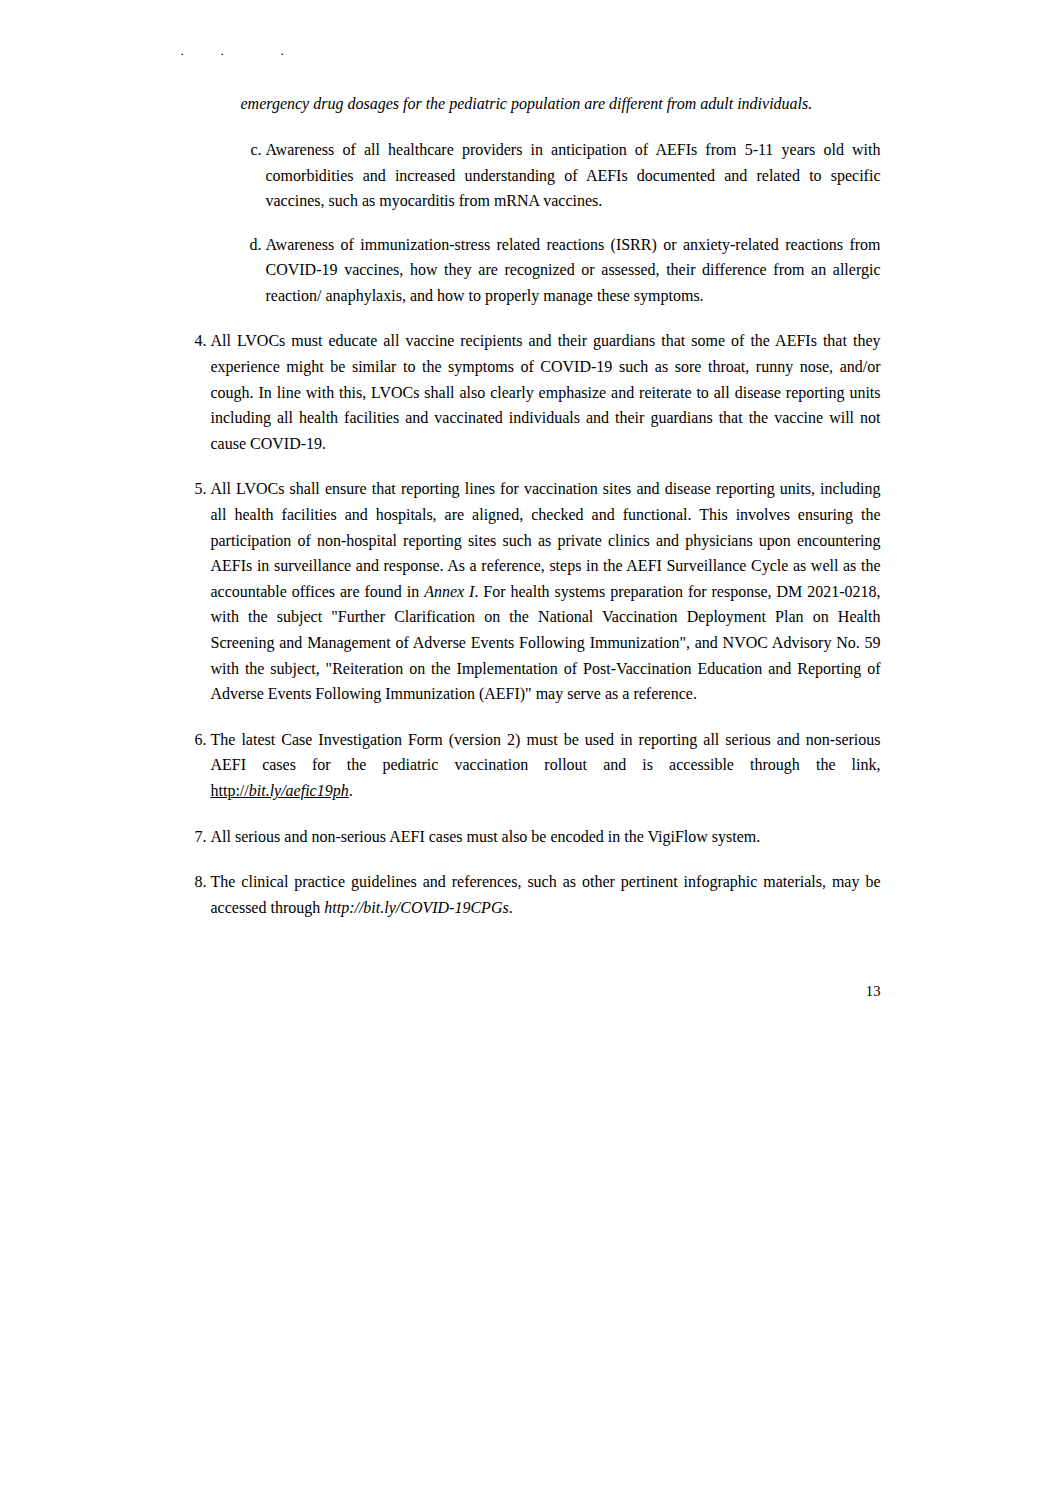. . .
emergency drug dosages for the pediatric population are different from adult individuals.
Awareness of all healthcare providers in anticipation of AEFIs from 5-11 years old with comorbidities and increased understanding of AEFIs documented and related to specific vaccines, such as myocarditis from mRNA vaccines.
Awareness of immunization-stress related reactions (ISRR) or anxiety-related reactions from COVID-19 vaccines, how they are recognized or assessed, their difference from an allergic reaction/ anaphylaxis, and how to properly manage these symptoms.
All LVOCs must educate all vaccine recipients and their guardians that some of the AEFIs that they experience might be similar to the symptoms of COVID-19 such as sore throat, runny nose, and/or cough. In line with this, LVOCs shall also clearly emphasize and reiterate to all disease reporting units including all health facilities and vaccinated individuals and their guardians that the vaccine will not cause COVID-19.
All LVOCs shall ensure that reporting lines for vaccination sites and disease reporting units, including all health facilities and hospitals, are aligned, checked and functional. This involves ensuring the participation of non-hospital reporting sites such as private clinics and physicians upon encountering AEFIs in surveillance and response. As a reference, steps in the AEFI Surveillance Cycle as well as the accountable offices are found in Annex I. For health systems preparation for response, DM 2021-0218, with the subject "Further Clarification on the National Vaccination Deployment Plan on Health Screening and Management of Adverse Events Following Immunization", and NVOC Advisory No. 59 with the subject, "Reiteration on the Implementation of Post-Vaccination Education and Reporting of Adverse Events Following Immunization (AEFI)" may serve as a reference.
The latest Case Investigation Form (version 2) must be used in reporting all serious and non-serious AEFI cases for the pediatric vaccination rollout and is accessible through the link, http://bit.ly/aefic19ph.
All serious and non-serious AEFI cases must also be encoded in the VigiFlow system.
The clinical practice guidelines and references, such as other pertinent infographic materials, may be accessed through http://bit.ly/COVID-19CPGs.
13